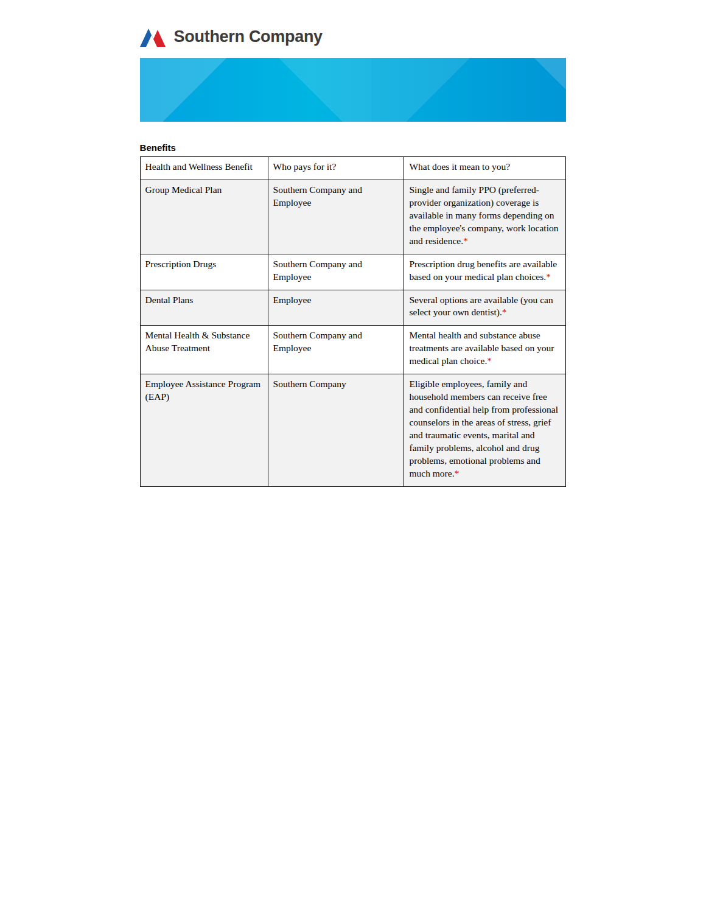Southern Company
Benefits
| Health and Wellness Benefit | Who pays for it? | What does it mean to you? |
| Group Medical Plan | Southern Company and Employee | Single and family PPO (preferred-provider organization) coverage is available in many forms depending on the employee's company, work location and residence. * |
| Prescription Drugs | Southern Company and Employee | Prescription drug benefits are available based on your medical plan choices. * |
| Dental Plans | Employee | Several options are available (you can select your own dentist). * |
| Mental Health & Substance Abuse Treatment | Southern Company and Employee | Mental health and substance abuse treatments are available based on your medical plan choice. * |
| Employee Assistance Program (EAP) | Southern Company | Eligible employees, family and household members can receive free and confidential help from professional counselors in the areas of stress, grief and traumatic events, marital and family problems, alcohol and drug problems, emotional problems and much more. * |